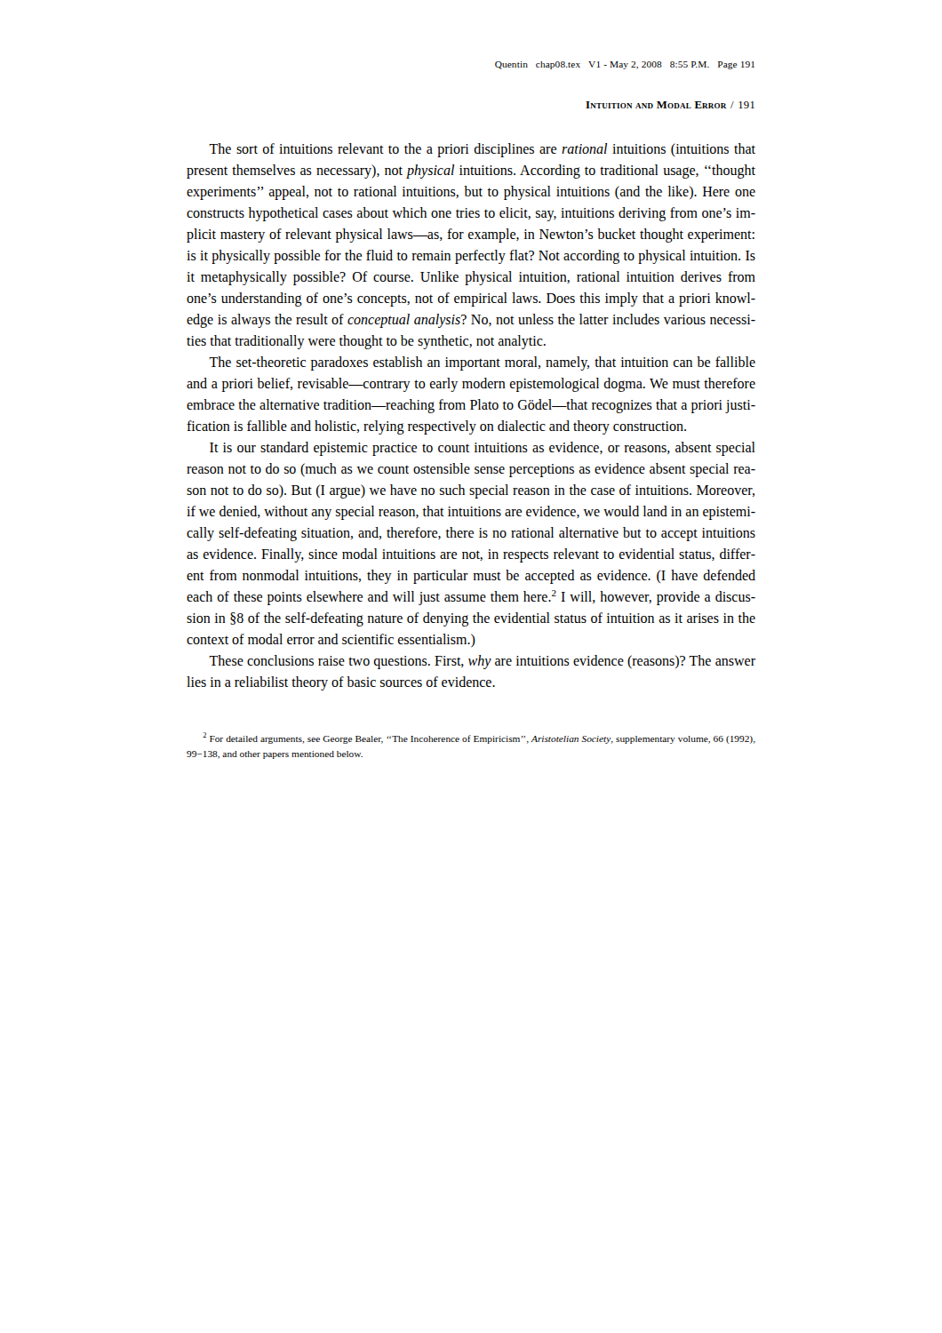Quentin chap08.tex V1 - May 2, 2008 8:55 P.M. Page 191
Intuition and Modal Error/191
The sort of intuitions relevant to the a priori disciplines are rational intuitions (intuitions that present themselves as necessary), not physical intuitions. According to traditional usage, ‘‘thought experiments’’ appeal, not to rational intuitions, but to physical intuitions (and the like). Here one constructs hypothetical cases about which one tries to elicit, say, intuitions deriving from one’s implicit mastery of relevant physical laws—as, for example, in Newton’s bucket thought experiment: is it physically possible for the fluid to remain perfectly flat? Not according to physical intuition. Is it metaphysically possible? Of course. Unlike physical intuition, rational intuition derives from one’s understanding of one’s concepts, not of empirical laws. Does this imply that a priori knowledge is always the result of conceptual analysis? No, not unless the latter includes various necessities that traditionally were thought to be synthetic, not analytic.
The set-theoretic paradoxes establish an important moral, namely, that intuition can be fallible and a priori belief, revisable—contrary to early modern epistemological dogma. We must therefore embrace the alternative tradition—reaching from Plato to Gödel—that recognizes that a priori justification is fallible and holistic, relying respectively on dialectic and theory construction.
It is our standard epistemic practice to count intuitions as evidence, or reasons, absent special reason not to do so (much as we count ostensible sense perceptions as evidence absent special reason not to do so). But (I argue) we have no such special reason in the case of intuitions. Moreover, if we denied, without any special reason, that intuitions are evidence, we would land in an epistemically self-defeating situation, and, therefore, there is no rational alternative but to accept intuitions as evidence. Finally, since modal intuitions are not, in respects relevant to evidential status, different from nonmodal intuitions, they in particular must be accepted as evidence. (I have defended each of these points elsewhere and will just assume them here.2 I will, however, provide a discussion in §8 of the self-defeating nature of denying the evidential status of intuition as it arises in the context of modal error and scientific essentialism.)
These conclusions raise two questions. First, why are intuitions evidence (reasons)? The answer lies in a reliabilist theory of basic sources of evidence.
2 For detailed arguments, see George Bealer, ‘‘The Incoherence of Empiricism’’, Aristotelian Society, supplementary volume, 66 (1992), 99−138, and other papers mentioned below.